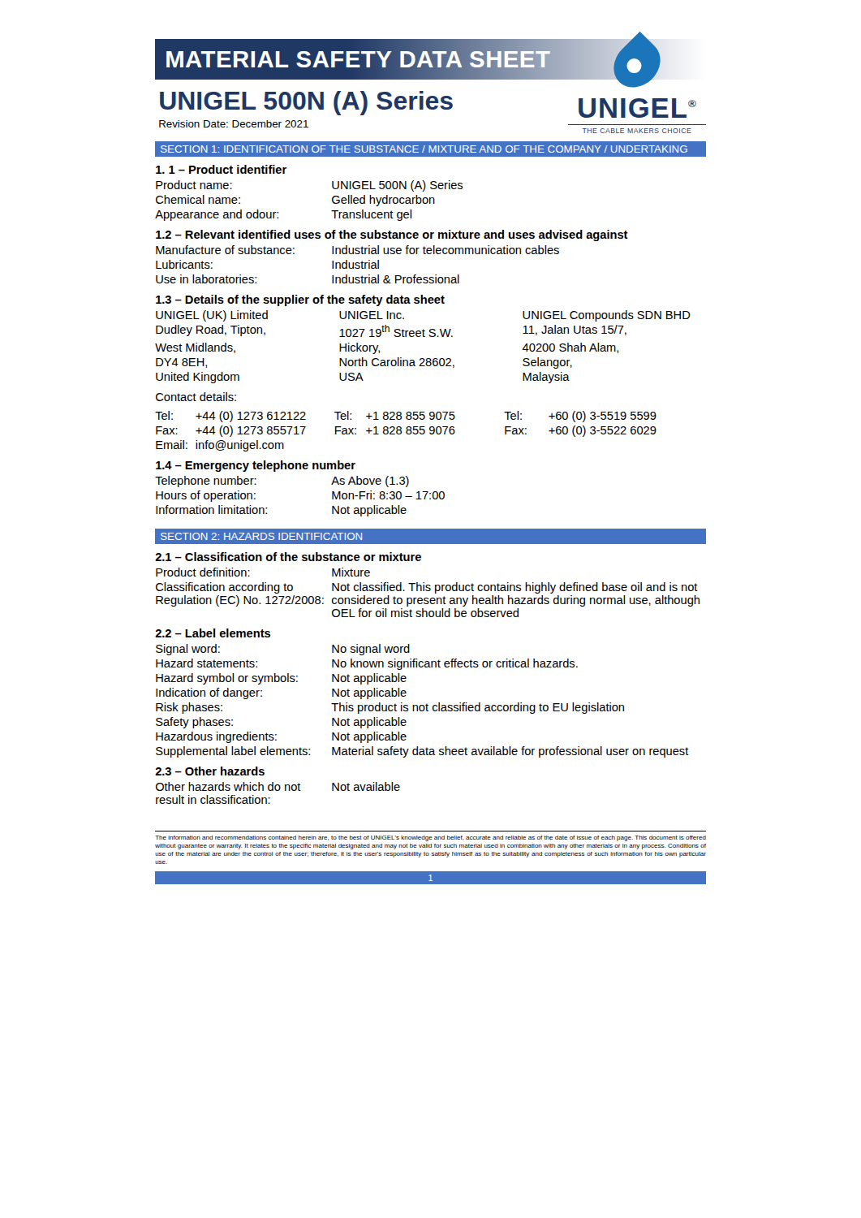UNIGEL®
THE CABLE MAKERS CHOICE
MATERIAL SAFETY DATA SHEET
UNIGEL 500N (A) Series
Revision Date: December 2021
SECTION 1: IDENTIFICATION OF THE SUBSTANCE / MIXTURE AND OF THE COMPANY / UNDERTAKING
1. 1 – Product identifier
| Product name: | UNIGEL 500N (A) Series |
| Chemical name: | Gelled hydrocarbon |
| Appearance and odour: | Translucent gel |
1.2 – Relevant identified uses of the substance or mixture and uses advised against
| Manufacture of substance: | Industrial use for telecommunication cables |
| Lubricants: | Industrial |
| Use in laboratories: | Industrial & Professional |
1.3 – Details of the supplier of the safety data sheet
| UNIGEL (UK) Limited | UNIGEL Inc. | UNIGEL Compounds SDN BHD |
| Dudley Road, Tipton, | 1027 19 th Street S.W. | 11, Jalan Utas 15/7, |
| West Midlands, | Hickory, | 40200 Shah Alam, |
| DY4 8EH, | North Carolina 28602, | Selangor, |
| United Kingdom | USA | Malaysia |
Contact details:
| Tel: | +44 (0) 1273 612122 | Tel: | +1 828 855 9075 | Tel: | +60 (0) 3-5519 5599 |
| Fax: | +44 (0) 1273 855717 | Fax: | +1 828 855 9076 | Fax: | +60 (0) 3-5522 6029 |
| Email: | info@unigel.com |
1.4 – Emergency telephone number
| Telephone number: | As Above (1.3) |
| Hours of operation: | Mon-Fri: 8:30 – 17:00 |
| Information limitation: | Not applicable |
SECTION 2: HAZARDS IDENTIFICATION
2.1 – Classification of the substance or mixture
| Product definition: | Mixture |
| Classification according to Regulation (EC) No. 1272/2008: | Not classified. This product contains highly defined base oil and is not considered to present any health hazards during normal use, although OEL for oil mist should be observed |
2.2 – Label elements
| Signal word: | No signal word |
| Hazard statements: | No known significant effects or critical hazards. |
| Hazard symbol or symbols: | Not applicable |
| Indication of danger: | Not applicable |
| Risk phases: | This product is not classified according to EU legislation |
| Safety phases: | Not applicable |
| Hazardous ingredients: | Not applicable |
| Supplemental label elements: | Material safety data sheet available for professional user on request |
2.3 – Other hazards
| Other hazards which do not result in classification: | Not available |
The information and recommendations contained herein are, to the best of UNIGEL's knowledge and belief, accurate and reliable as of the date of issue of each page. This document is offered without guarantee or warranty. It relates to the specific material designated and may not be valid for such material used in combination with any other materials or in any process. Conditions of use of the material are under the control of the user; therefore, it is the user's responsibility to satisfy himself as to the suitability and completeness of such information for his own particular use.
1